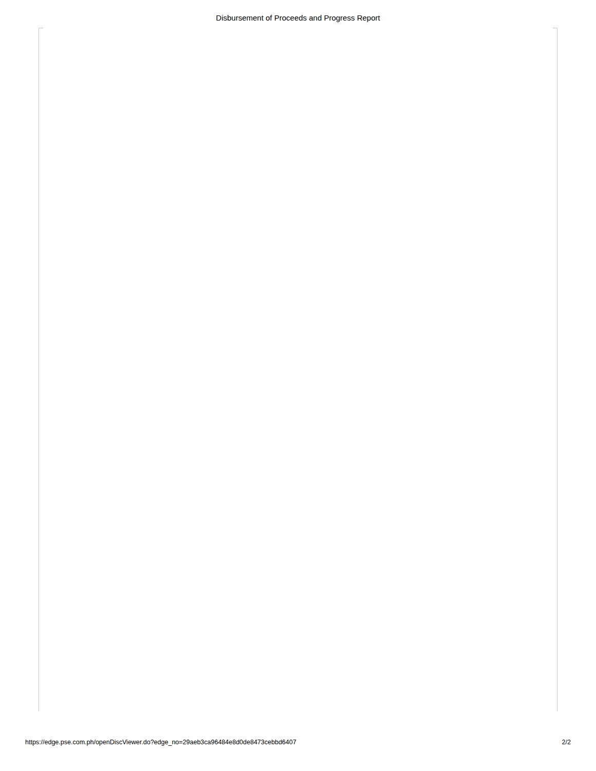Disbursement of Proceeds and Progress Report
https://edge.pse.com.ph/openDiscViewer.do?edge_no=29aeb3ca96484e8d0de8473cebbd6407 2/2